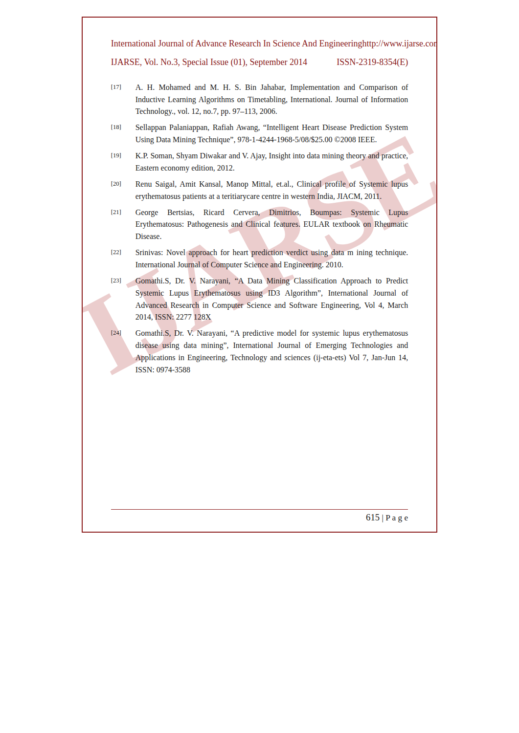IJARSE
International Journal of Advance Research In Science And Engineering http://www.ijarse.com
IJARSE, Vol. No.3, Special Issue (01), September 2014 ISSN-2319-8354(E)
[17] A. H. Mohamed and M. H. S. Bin Jahabar, Implementation and Comparison of Inductive Learning Algorithms on Timetabling, International. Journal of Information Technology., vol. 12, no.7, pp. 97–113, 2006.
[18] Sellappan Palaniappan, Rafiah Awang, “Intelligent Heart Disease Prediction System Using Data Mining Technique”, 978-1-4244-1968-5/08/$25.00 ©2008 IEEE.
[19] K.P. Soman, Shyam Diwakar and V. Ajay, Insight into data mining theory and practice, Eastern economy edition, 2012.
[20] Renu Saigal, Amit Kansal, Manop Mittal, et.al., Clinical profile of Systemic lupus erythematosus patients at a teritiarycare centre in western India, JIACM, 2011.
[21] George Bertsias, Ricard Cervera, Dimitrios, Boumpas: Systemic Lupus Erythematosus: Pathogenesis and Clinical features. EULAR textbook on Rheumatic Disease.
[22] Srinivas: Novel approach for heart prediction verdict using data m ining technique. International Journal of Computer Science and Engineering. 2010.
[23] Gomathi.S, Dr. V. Narayani, “A Data Mining Classification Approach to Predict Systemic Lupus Erythematosus using ID3 Algorithm”, International Journal of Advanced Research in Computer Science and Software Engineering, Vol 4, March 2014, ISSN: 2277 128X
[24] Gomathi.S, Dr. V. Narayani, “A predictive model for systemic lupus erythematosus disease using data mining”, International Journal of Emerging Technologies and Applications in Engineering, Technology and sciences (ij-eta-ets) Vol 7, Jan-Jun 14, ISSN: 0974-3588
615 | P a g e